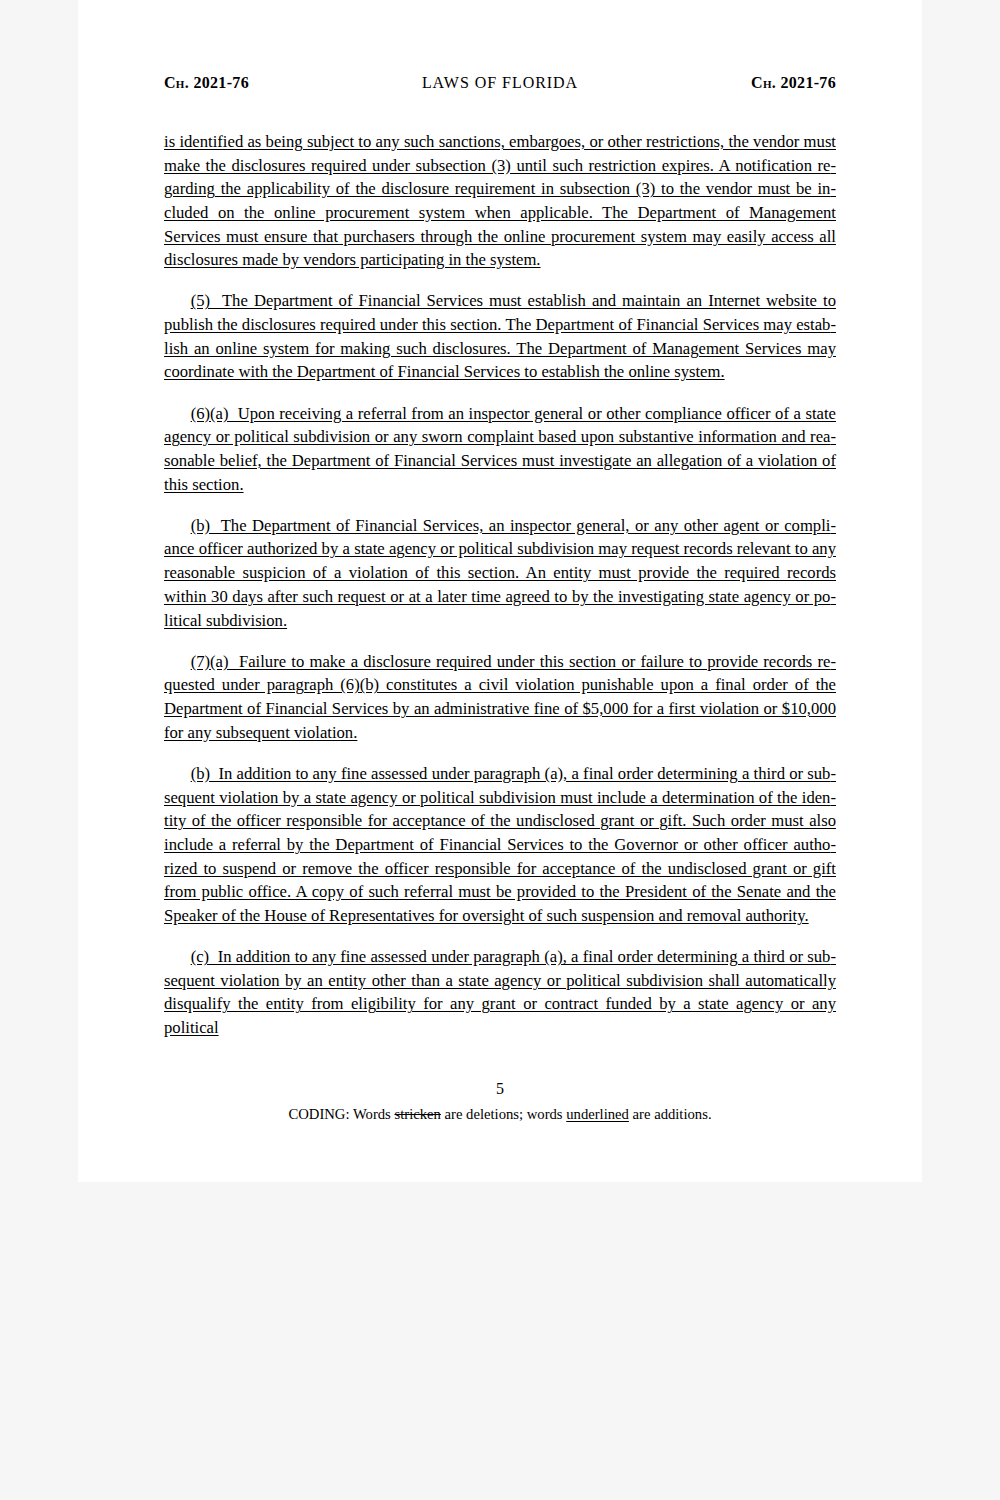Ch. 2021-76 LAWS OF FLORIDA Ch. 2021-76
is identified as being subject to any such sanctions, embargoes, or other restrictions, the vendor must make the disclosures required under subsection (3) until such restriction expires. A notification regarding the applicability of the disclosure requirement in subsection (3) to the vendor must be included on the online procurement system when applicable. The Department of Management Services must ensure that purchasers through the online procurement system may easily access all disclosures made by vendors participating in the system.
(5) The Department of Financial Services must establish and maintain an Internet website to publish the disclosures required under this section. The Department of Financial Services may establish an online system for making such disclosures. The Department of Management Services may coordinate with the Department of Financial Services to establish the online system.
(6)(a) Upon receiving a referral from an inspector general or other compliance officer of a state agency or political subdivision or any sworn complaint based upon substantive information and reasonable belief, the Department of Financial Services must investigate an allegation of a violation of this section.
(b) The Department of Financial Services, an inspector general, or any other agent or compliance officer authorized by a state agency or political subdivision may request records relevant to any reasonable suspicion of a violation of this section. An entity must provide the required records within 30 days after such request or at a later time agreed to by the investigating state agency or political subdivision.
(7)(a) Failure to make a disclosure required under this section or failure to provide records requested under paragraph (6)(b) constitutes a civil violation punishable upon a final order of the Department of Financial Services by an administrative fine of $5,000 for a first violation or $10,000 for any subsequent violation.
(b) In addition to any fine assessed under paragraph (a), a final order determining a third or subsequent violation by a state agency or political subdivision must include a determination of the identity of the officer responsible for acceptance of the undisclosed grant or gift. Such order must also include a referral by the Department of Financial Services to the Governor or other officer authorized to suspend or remove the officer responsible for acceptance of the undisclosed grant or gift from public office. A copy of such referral must be provided to the President of the Senate and the Speaker of the House of Representatives for oversight of such suspension and removal authority.
(c) In addition to any fine assessed under paragraph (a), a final order determining a third or subsequent violation by an entity other than a state agency or political subdivision shall automatically disqualify the entity from eligibility for any grant or contract funded by a state agency or any political
5
CODING: Words stricken are deletions; words underlined are additions.